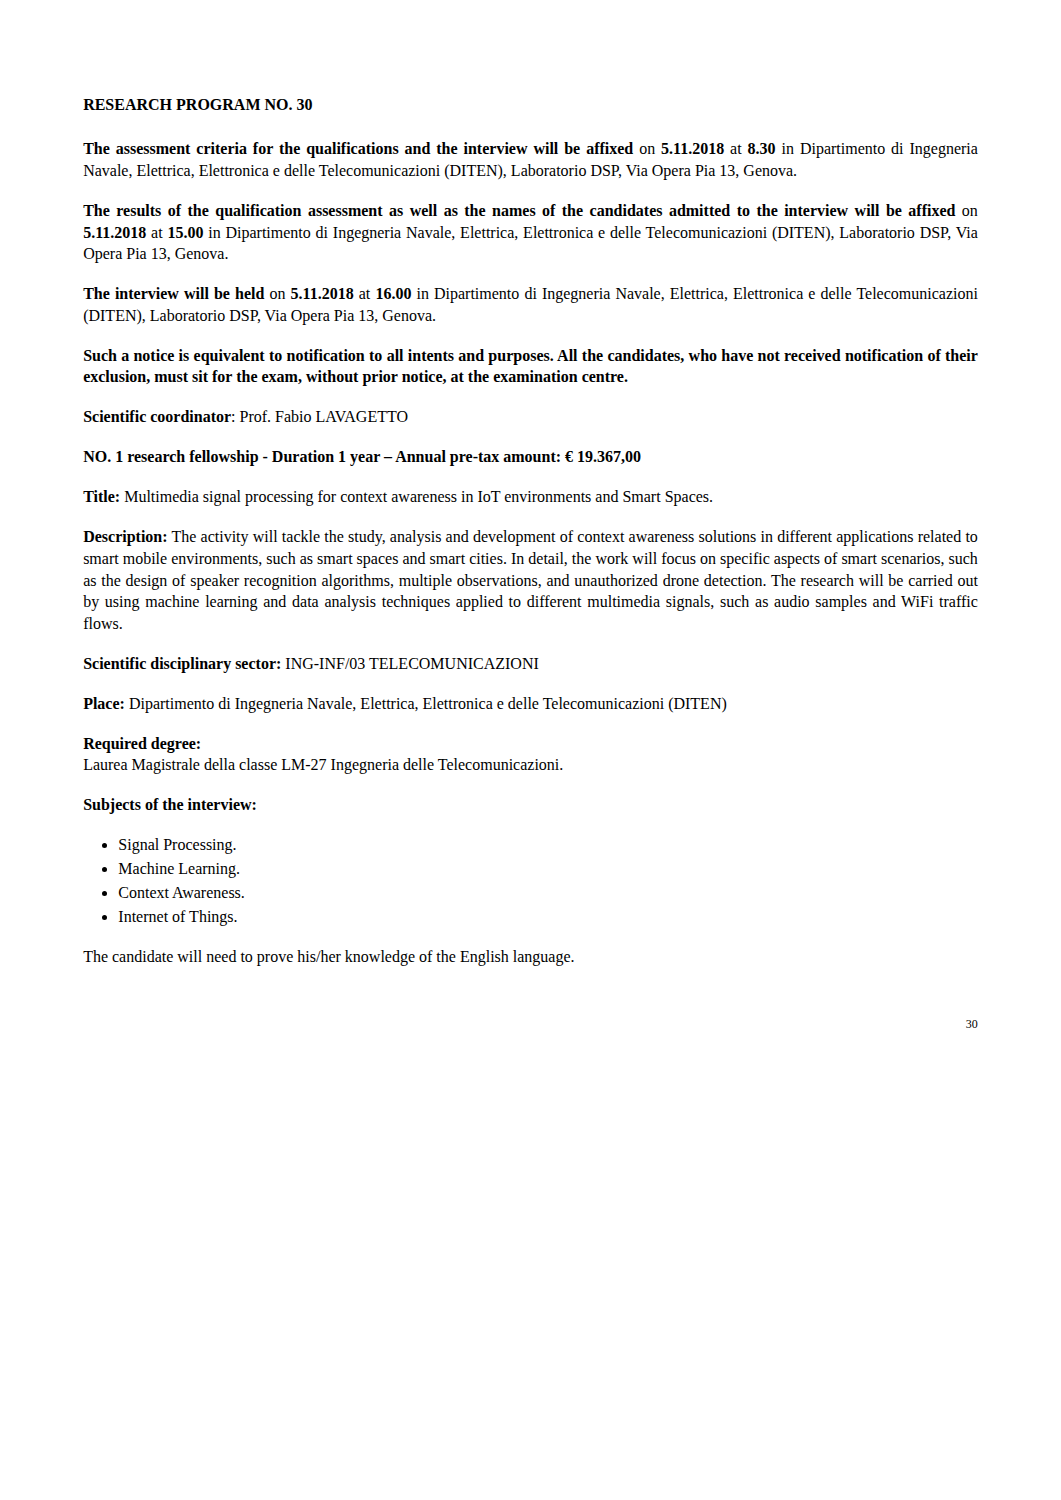RESEARCH PROGRAM NO. 30
The assessment criteria for the qualifications and the interview will be affixed on 5.11.2018 at 8.30 in Dipartimento di Ingegneria Navale, Elettrica, Elettronica e delle Telecomunicazioni (DITEN), Laboratorio DSP, Via Opera Pia 13, Genova.
The results of the qualification assessment as well as the names of the candidates admitted to the interview will be affixed on 5.11.2018 at 15.00 in Dipartimento di Ingegneria Navale, Elettrica, Elettronica e delle Telecomunicazioni (DITEN), Laboratorio DSP, Via Opera Pia 13, Genova.
The interview will be held on 5.11.2018 at 16.00 in Dipartimento di Ingegneria Navale, Elettrica, Elettronica e delle Telecomunicazioni (DITEN), Laboratorio DSP, Via Opera Pia 13, Genova.
Such a notice is equivalent to notification to all intents and purposes. All the candidates, who have not received notification of their exclusion, must sit for the exam, without prior notice, at the examination centre.
Scientific coordinator: Prof. Fabio LAVAGETTO
NO. 1 research fellowship - Duration 1 year – Annual pre-tax amount: € 19.367,00
Title: Multimedia signal processing for context awareness in IoT environments and Smart Spaces.
Description: The activity will tackle the study, analysis and development of context awareness solutions in different applications related to smart mobile environments, such as smart spaces and smart cities. In detail, the work will focus on specific aspects of smart scenarios, such as the design of speaker recognition algorithms, multiple observations, and unauthorized drone detection. The research will be carried out by using machine learning and data analysis techniques applied to different multimedia signals, such as audio samples and WiFi traffic flows.
Scientific disciplinary sector: ING-INF/03 TELECOMUNICAZIONI
Place: Dipartimento di Ingegneria Navale, Elettrica, Elettronica e delle Telecomunicazioni (DITEN)
Required degree:
Laurea Magistrale della classe LM-27 Ingegneria delle Telecomunicazioni.
Subjects of the interview:
Signal Processing.
Machine Learning.
Context Awareness.
Internet of Things.
The candidate will need to prove his/her knowledge of the English language.
30